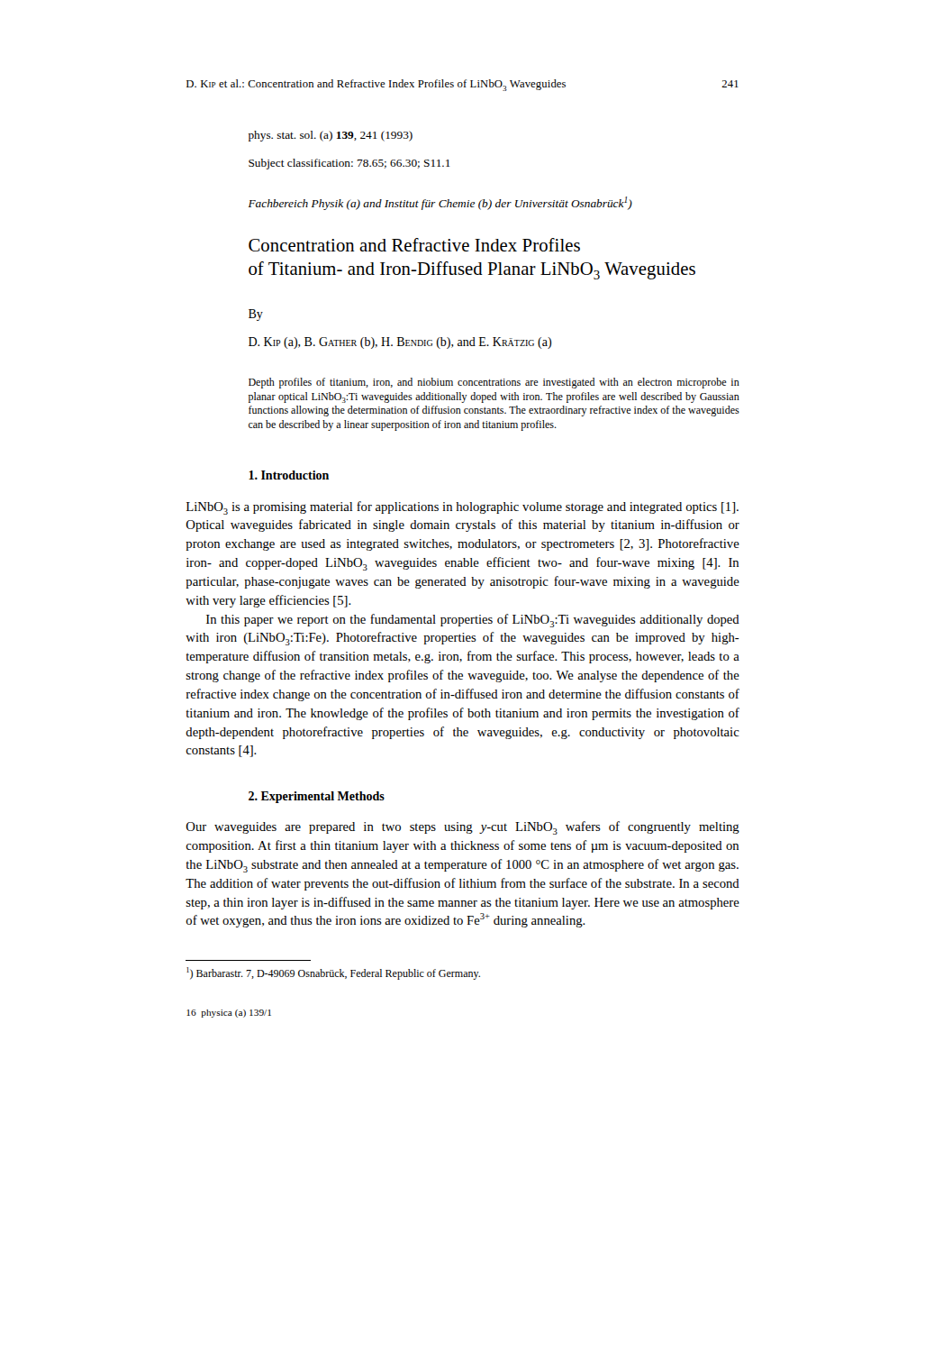D. Kip et al.: Concentration and Refractive Index Profiles of LiNbO3 Waveguides 241
phys. stat. sol. (a) 139, 241 (1993)
Subject classification: 78.65; 66.30; S11.1
Fachbereich Physik (a) and Institut für Chemie (b) der Universität Osnabrück1)
Concentration and Refractive Index Profiles
of Titanium- and Iron-Diffused Planar LiNbO3 Waveguides
By
D. Kip (a), B. Gather (b), H. Bendig (b), and E. Krätzig (a)
Depth profiles of titanium, iron, and niobium concentrations are investigated with an electron microprobe in planar optical LiNbO3:Ti waveguides additionally doped with iron. The profiles are well described by Gaussian functions allowing the determination of diffusion constants. The extraordinary refractive index of the waveguides can be described by a linear superposition of iron and titanium profiles.
1. Introduction
LiNbO3 is a promising material for applications in holographic volume storage and integrated optics [1]. Optical waveguides fabricated in single domain crystals of this material by titanium in-diffusion or proton exchange are used as integrated switches, modulators, or spectrometers [2, 3]. Photorefractive iron- and copper-doped LiNbO3 waveguides enable efficient two- and four-wave mixing [4]. In particular, phase-conjugate waves can be generated by anisotropic four-wave mixing in a waveguide with very large efficiencies [5].
In this paper we report on the fundamental properties of LiNbO3:Ti waveguides additionally doped with iron (LiNbO3:Ti:Fe). Photorefractive properties of the waveguides can be improved by high-temperature diffusion of transition metals, e.g. iron, from the surface. This process, however, leads to a strong change of the refractive index profiles of the waveguide, too. We analyse the dependence of the refractive index change on the concentration of in-diffused iron and determine the diffusion constants of titanium and iron. The knowledge of the profiles of both titanium and iron permits the investigation of depth-dependent photorefractive properties of the waveguides, e.g. conductivity or photovoltaic constants [4].
2. Experimental Methods
Our waveguides are prepared in two steps using y-cut LiNbO3 wafers of congruently melting composition. At first a thin titanium layer with a thickness of some tens of µm is vacuum-deposited on the LiNbO3 substrate and then annealed at a temperature of 1000 °C in an atmosphere of wet argon gas. The addition of water prevents the out-diffusion of lithium from the surface of the substrate. In a second step, a thin iron layer is in-diffused in the same manner as the titanium layer. Here we use an atmosphere of wet oxygen, and thus the iron ions are oxidized to Fe3+ during annealing.
1) Barbarastr. 7, D-49069 Osnabrück, Federal Republic of Germany.
16physica (a) 139/1